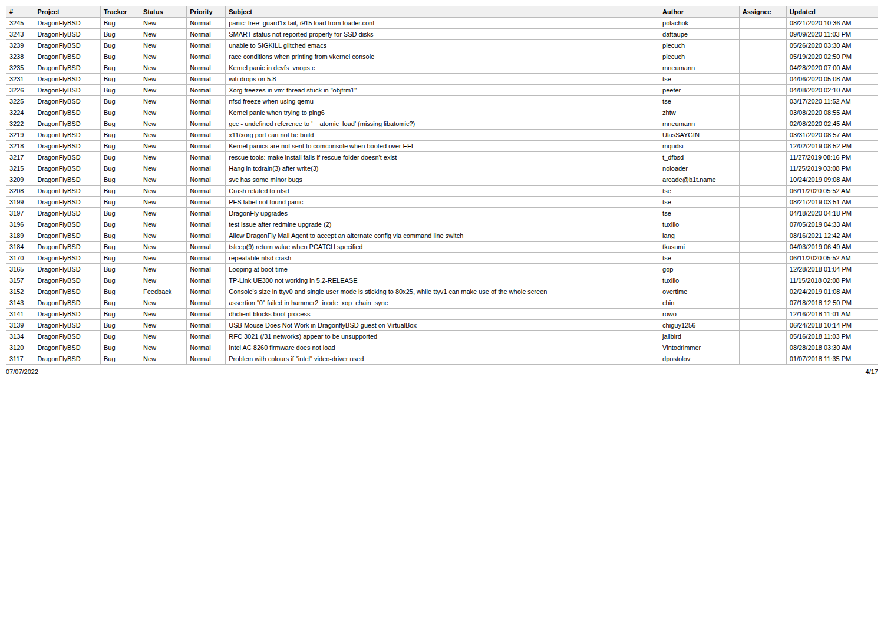| # | Project | Tracker | Status | Priority | Subject | Author | Assignee | Updated |
| --- | --- | --- | --- | --- | --- | --- | --- | --- |
| 3245 | DragonFlyBSD | Bug | New | Normal | panic: free: guard1x fail, i915 load from loader.conf | polachok | | 08/21/2020 10:36 AM |
| 3243 | DragonFlyBSD | Bug | New | Normal | SMART status not reported properly for SSD disks | daftaupe | | 09/09/2020 11:03 PM |
| 3239 | DragonFlyBSD | Bug | New | Normal | unable to SIGKILL glitched emacs | piecuch | | 05/26/2020 03:30 AM |
| 3238 | DragonFlyBSD | Bug | New | Normal | race conditions when printing from vkernel console | piecuch | | 05/19/2020 02:50 PM |
| 3235 | DragonFlyBSD | Bug | New | Normal | Kernel panic in devfs_vnops.c | mneumann | | 04/28/2020 07:00 AM |
| 3231 | DragonFlyBSD | Bug | New | Normal | wifi drops on 5.8 | tse | | 04/06/2020 05:08 AM |
| 3226 | DragonFlyBSD | Bug | New | Normal | Xorg freezes in vm: thread stuck in "objtrm1" | peeter | | 04/08/2020 02:10 AM |
| 3225 | DragonFlyBSD | Bug | New | Normal | nfsd freeze when using qemu | tse | | 03/17/2020 11:52 AM |
| 3224 | DragonFlyBSD | Bug | New | Normal | Kernel panic when trying to ping6 | zhtw | | 03/08/2020 08:55 AM |
| 3222 | DragonFlyBSD | Bug | New | Normal | gcc - undefined reference to '__atomic_load' (missing libatomic?) | mneumann | | 02/08/2020 02:45 AM |
| 3219 | DragonFlyBSD | Bug | New | Normal | x11/xorg port can not be build | UlasSAYGIN | | 03/31/2020 08:57 AM |
| 3218 | DragonFlyBSD | Bug | New | Normal | Kernel panics are not sent to comconsole when booted over EFI | mqudsi | | 12/02/2019 08:52 PM |
| 3217 | DragonFlyBSD | Bug | New | Normal | rescue tools: make install fails if rescue folder doesn't exist | t_dfbsd | | 11/27/2019 08:16 PM |
| 3215 | DragonFlyBSD | Bug | New | Normal | Hang in tcdrain(3) after write(3) | noloader | | 11/25/2019 03:08 PM |
| 3209 | DragonFlyBSD | Bug | New | Normal | svc has some minor bugs | arcade@b1t.name | | 10/24/2019 09:08 AM |
| 3208 | DragonFlyBSD | Bug | New | Normal | Crash related to nfsd | tse | | 06/11/2020 05:52 AM |
| 3199 | DragonFlyBSD | Bug | New | Normal | PFS label not found panic | tse | | 08/21/2019 03:51 AM |
| 3197 | DragonFlyBSD | Bug | New | Normal | DragonFly upgrades | tse | | 04/18/2020 04:18 PM |
| 3196 | DragonFlyBSD | Bug | New | Normal | test issue after redmine upgrade (2) | tuxillo | | 07/05/2019 04:33 AM |
| 3189 | DragonFlyBSD | Bug | New | Normal | Allow DragonFly Mail Agent to accept an alternate config via command line switch | iang | | 08/16/2021 12:42 AM |
| 3184 | DragonFlyBSD | Bug | New | Normal | tsleep(9) return value when PCATCH specified | tkusumi | | 04/03/2019 06:49 AM |
| 3170 | DragonFlyBSD | Bug | New | Normal | repeatable nfsd crash | tse | | 06/11/2020 05:52 AM |
| 3165 | DragonFlyBSD | Bug | New | Normal | Looping at boot time | gop | | 12/28/2018 01:04 PM |
| 3157 | DragonFlyBSD | Bug | New | Normal | TP-Link UE300 not working in 5.2-RELEASE | tuxillo | | 11/15/2018 02:08 PM |
| 3152 | DragonFlyBSD | Bug | Feedback | Normal | Console's size in ttyv0 and single user mode is sticking to 80x25, while ttyv1 can make use of the whole screen | overtime | | 02/24/2019 01:08 AM |
| 3143 | DragonFlyBSD | Bug | New | Normal | assertion "0" failed in hammer2_inode_xop_chain_sync | cbin | | 07/18/2018 12:50 PM |
| 3141 | DragonFlyBSD | Bug | New | Normal | dhclient blocks boot process | rowo | | 12/16/2018 11:01 AM |
| 3139 | DragonFlyBSD | Bug | New | Normal | USB Mouse Does Not Work in DragonflyBSD guest on VirtualBox | chiguy1256 | | 06/24/2018 10:14 PM |
| 3134 | DragonFlyBSD | Bug | New | Normal | RFC 3021 (/31 networks) appear to be unsupported | jailbird | | 05/16/2018 11:03 PM |
| 3120 | DragonFlyBSD | Bug | New | Normal | Intel AC 8260 firmware does not load | Vintodrimmer | | 08/28/2018 03:30 AM |
| 3117 | DragonFlyBSD | Bug | New | Normal | Problem with colours if "intel" video-driver used | dpostolov | | 01/07/2018 11:35 PM |
07/07/2022 4/17